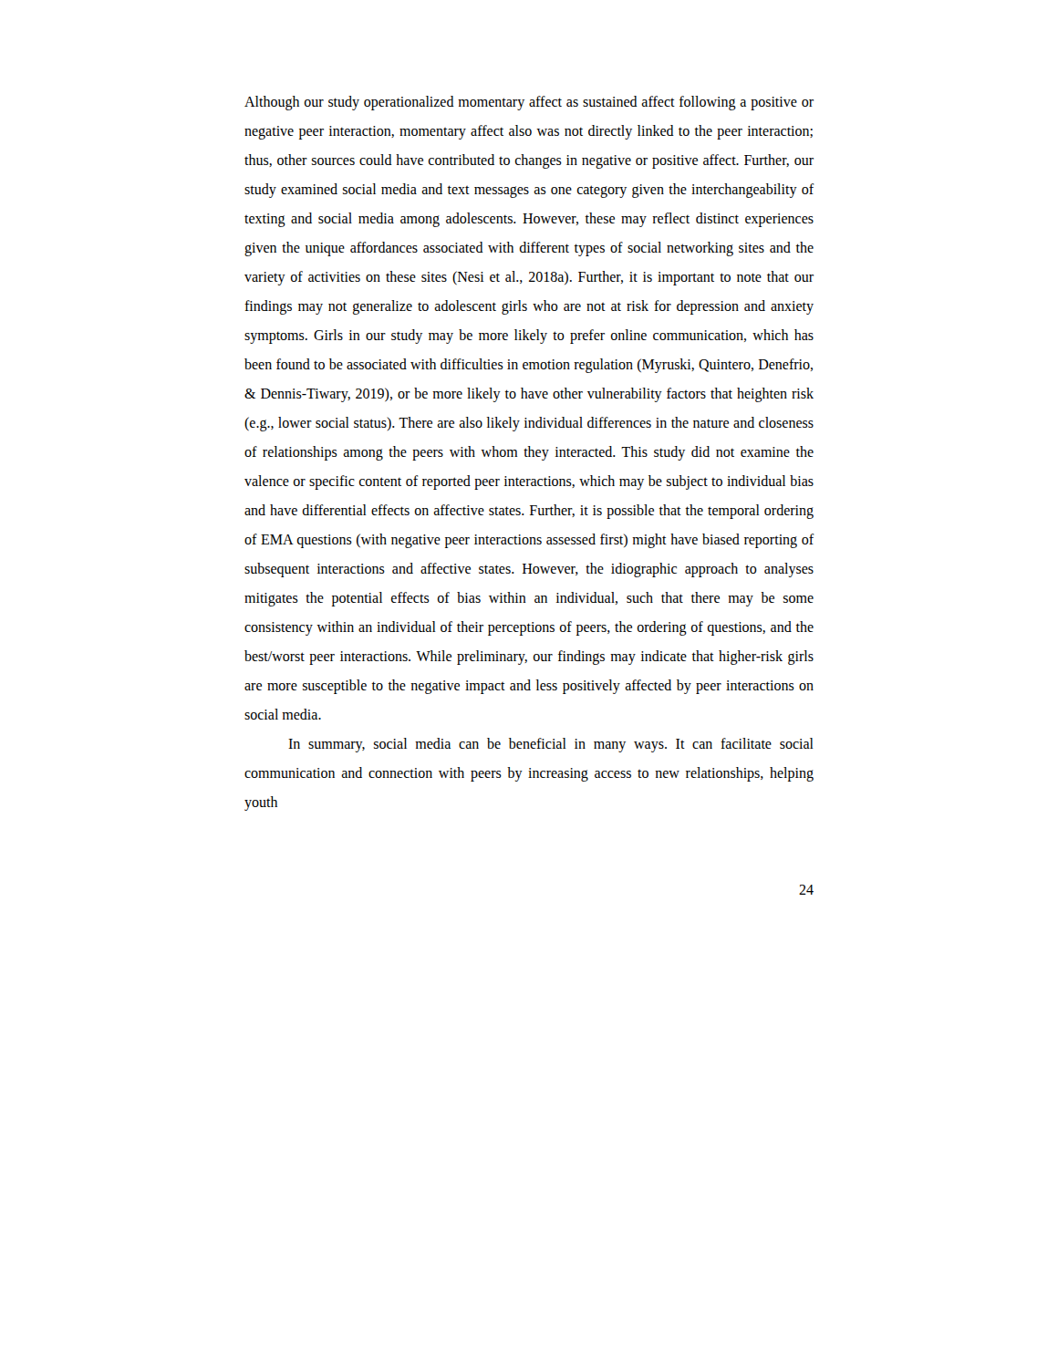Although our study operationalized momentary affect as sustained affect following a positive or negative peer interaction, momentary affect also was not directly linked to the peer interaction; thus, other sources could have contributed to changes in negative or positive affect. Further, our study examined social media and text messages as one category given the interchangeability of texting and social media among adolescents. However, these may reflect distinct experiences given the unique affordances associated with different types of social networking sites and the variety of activities on these sites (Nesi et al., 2018a). Further, it is important to note that our findings may not generalize to adolescent girls who are not at risk for depression and anxiety symptoms. Girls in our study may be more likely to prefer online communication, which has been found to be associated with difficulties in emotion regulation (Myruski, Quintero, Denefrio, & Dennis-Tiwary, 2019), or be more likely to have other vulnerability factors that heighten risk (e.g., lower social status). There are also likely individual differences in the nature and closeness of relationships among the peers with whom they interacted. This study did not examine the valence or specific content of reported peer interactions, which may be subject to individual bias and have differential effects on affective states. Further, it is possible that the temporal ordering of EMA questions (with negative peer interactions assessed first) might have biased reporting of subsequent interactions and affective states. However, the idiographic approach to analyses mitigates the potential effects of bias within an individual, such that there may be some consistency within an individual of their perceptions of peers, the ordering of questions, and the best/worst peer interactions. While preliminary, our findings may indicate that higher-risk girls are more susceptible to the negative impact and less positively affected by peer interactions on social media.
In summary, social media can be beneficial in many ways. It can facilitate social communication and connection with peers by increasing access to new relationships, helping youth
24